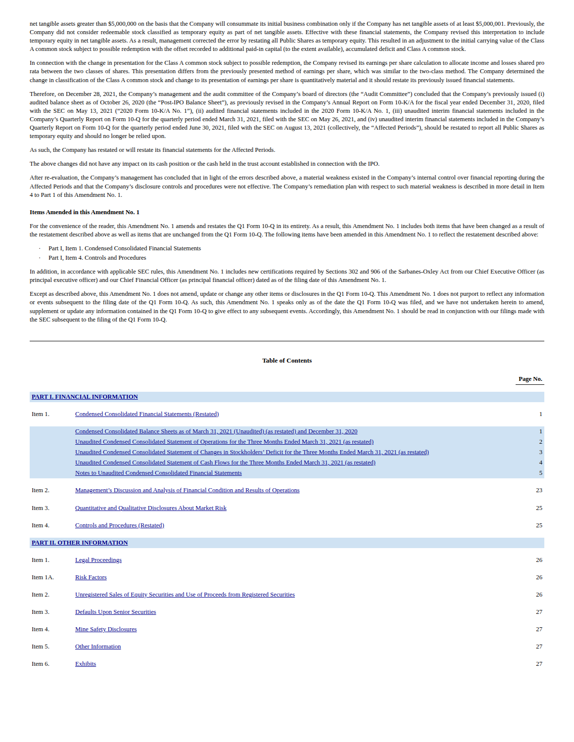net tangible assets greater than $5,000,000 on the basis that the Company will consummate its initial business combination only if the Company has net tangible assets of at least $5,000,001. Previously, the Company did not consider redeemable stock classified as temporary equity as part of net tangible assets. Effective with these financial statements, the Company revised this interpretation to include temporary equity in net tangible assets. As a result, management corrected the error by restating all Public Shares as temporary equity. This resulted in an adjustment to the initial carrying value of the Class A common stock subject to possible redemption with the offset recorded to additional paid-in capital (to the extent available), accumulated deficit and Class A common stock.
In connection with the change in presentation for the Class A common stock subject to possible redemption, the Company revised its earnings per share calculation to allocate income and losses shared pro rata between the two classes of shares. This presentation differs from the previously presented method of earnings per share, which was similar to the two-class method. The Company determined the change in classification of the Class A common stock and change to its presentation of earnings per share is quantitatively material and it should restate its previously issued financial statements.
Therefore, on December 28, 2021, the Company’s management and the audit committee of the Company’s board of directors (the “Audit Committee”) concluded that the Company’s previously issued (i) audited balance sheet as of October 26, 2020 (the “Post-IPO Balance Sheet”), as previously revised in the Company’s Annual Report on Form 10-K/A for the fiscal year ended December 31, 2020, filed with the SEC on May 13, 2021 (“2020 Form 10-K/A No. 1”), (ii) audited financial statements included in the 2020 Form 10-K/A No. 1, (iii) unaudited interim financial statements included in the Company’s Quarterly Report on Form 10-Q for the quarterly period ended March 31, 2021, filed with the SEC on May 26, 2021, and (iv) unaudited interim financial statements included in the Company’s Quarterly Report on Form 10-Q for the quarterly period ended June 30, 2021, filed with the SEC on August 13, 2021 (collectively, the “Affected Periods”), should be restated to report all Public Shares as temporary equity and should no longer be relied upon.
As such, the Company has restated or will restate its financial statements for the Affected Periods.
The above changes did not have any impact on its cash position or the cash held in the trust account established in connection with the IPO.
After re-evaluation, the Company’s management has concluded that in light of the errors described above, a material weakness existed in the Company’s internal control over financial reporting during the Affected Periods and that the Company’s disclosure controls and procedures were not effective. The Company’s remediation plan with respect to such material weakness is described in more detail in Item 4 to Part 1 of this Amendment No. 1.
Items Amended in this Amendment No. 1
For the convenience of the reader, this Amendment No. 1 amends and restates the Q1 Form 10-Q in its entirety. As a result, this Amendment No. 1 includes both items that have been changed as a result of the restatement described above as well as items that are unchanged from the Q1 Form 10-Q. The following items have been amended in this Amendment No. 1 to reflect the restatement described above:
Part I, Item 1. Condensed Consolidated Financial Statements
Part I, Item 4. Controls and Procedures
In addition, in accordance with applicable SEC rules, this Amendment No. 1 includes new certifications required by Sections 302 and 906 of the Sarbanes-Oxley Act from our Chief Executive Officer (as principal executive officer) and our Chief Financial Officer (as principal financial officer) dated as of the filing date of this Amendment No. 1.
Except as described above, this Amendment No. 1 does not amend, update or change any other items or disclosures in the Q1 Form 10-Q. This Amendment No. 1 does not purport to reflect any information or events subsequent to the filing date of the Q1 Form 10-Q. As such, this Amendment No. 1 speaks only as of the date the Q1 Form 10-Q was filed, and we have not undertaken herein to amend, supplement or update any information contained in the Q1 Form 10-Q to give effect to any subsequent events. Accordingly, this Amendment No. 1 should be read in conjunction with our filings made with the SEC subsequent to the filing of the Q1 Form 10-Q.
Table of Contents
| | | Page No. |
| PART I. FINANCIAL INFORMATION | |
| Item 1. | Condensed Consolidated Financial Statements (Restated) | 1 |
| | Condensed Consolidated Balance Sheets as of March 31, 2021 (Unaudited) (as restated) and December 31, 2020 | 1 |
| | Unaudited Condensed Consolidated Statement of Operations for the Three Months Ended March 31, 2021 (as restated) | 2 |
| | Unaudited Condensed Consolidated Statement of Changes in Stockholders’ Deficit for the Three Months Ended March 31, 2021 (as restated) | 3 |
| | Unaudited Condensed Consolidated Statement of Cash Flows for the Three Months Ended March 31, 2021 (as restated) | 4 |
| | Notes to Unaudited Condensed Consolidated Financial Statements | 5 |
| Item 2. | Management’s Discussion and Analysis of Financial Condition and Results of Operations | 23 |
| Item 3. | Quantitative and Qualitative Disclosures About Market Risk | 25 |
| Item 4. | Controls and Procedures (Restated) | 25 |
| PART II. OTHER INFORMATION | |
| Item 1. | Legal Proceedings | 26 |
| Item 1A. | Risk Factors | 26 |
| Item 2. | Unregistered Sales of Equity Securities and Use of Proceeds from Registered Securities | 26 |
| Item 3. | Defaults Upon Senior Securities | 27 |
| Item 4. | Mine Safety Disclosures | 27 |
| Item 5. | Other Information | 27 |
| Item 6. | Exhibits | 27 |